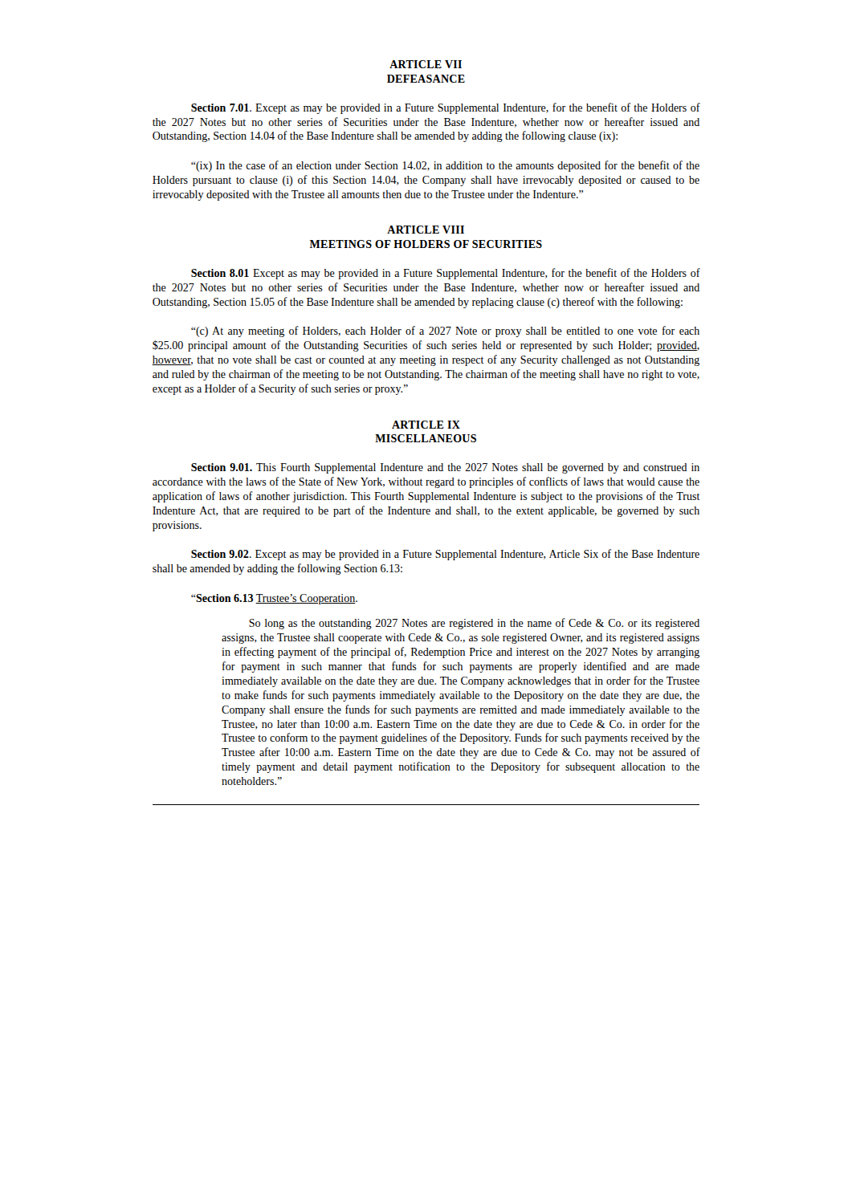ARTICLE VIIDEFEASANCE
Section 7.01. Except as may be provided in a Future Supplemental Indenture, for the benefit of the Holders of the 2027 Notes but no other series of Securities under the Base Indenture, whether now or hereafter issued and Outstanding, Section 14.04 of the Base Indenture shall be amended by adding the following clause (ix):
“(ix) In the case of an election under Section 14.02, in addition to the amounts deposited for the benefit of the Holders pursuant to clause (i) of this Section 14.04, the Company shall have irrevocably deposited or caused to be irrevocably deposited with the Trustee all amounts then due to the Trustee under the Indenture.”
ARTICLE VIIIMEETINGS OF HOLDERS OF SECURITIES
Section 8.01 Except as may be provided in a Future Supplemental Indenture, for the benefit of the Holders of the 2027 Notes but no other series of Securities under the Base Indenture, whether now or hereafter issued and Outstanding, Section 15.05 of the Base Indenture shall be amended by replacing clause (c) thereof with the following:
“(c) At any meeting of Holders, each Holder of a 2027 Note or proxy shall be entitled to one vote for each $25.00 principal amount of the Outstanding Securities of such series held or represented by such Holder; provided, however, that no vote shall be cast or counted at any meeting in respect of any Security challenged as not Outstanding and ruled by the chairman of the meeting to be not Outstanding. The chairman of the meeting shall have no right to vote, except as a Holder of a Security of such series or proxy.”
ARTICLE IXMISCELLANEOUS
Section 9.01. This Fourth Supplemental Indenture and the 2027 Notes shall be governed by and construed in accordance with the laws of the State of New York, without regard to principles of conflicts of laws that would cause the application of laws of another jurisdiction. This Fourth Supplemental Indenture is subject to the provisions of the Trust Indenture Act, that are required to be part of the Indenture and shall, to the extent applicable, be governed by such provisions.
Section 9.02. Except as may be provided in a Future Supplemental Indenture, Article Six of the Base Indenture shall be amended by adding the following Section 6.13:
“Section 6.13 Trustee’s Cooperation.
So long as the outstanding 2027 Notes are registered in the name of Cede & Co. or its registered assigns, the Trustee shall cooperate with Cede & Co., as sole registered Owner, and its registered assigns in effecting payment of the principal of, Redemption Price and interest on the 2027 Notes by arranging for payment in such manner that funds for such payments are properly identified and are made immediately available on the date they are due. The Company acknowledges that in order for the Trustee to make funds for such payments immediately available to the Depository on the date they are due, the Company shall ensure the funds for such payments are remitted and made immediately available to the Trustee, no later than 10:00 a.m. Eastern Time on the date they are due to Cede & Co. in order for the Trustee to conform to the payment guidelines of the Depository. Funds for such payments received by the Trustee after 10:00 a.m. Eastern Time on the date they are due to Cede & Co. may not be assured of timely payment and detail payment notification to the Depository for subsequent allocation to the noteholders.”